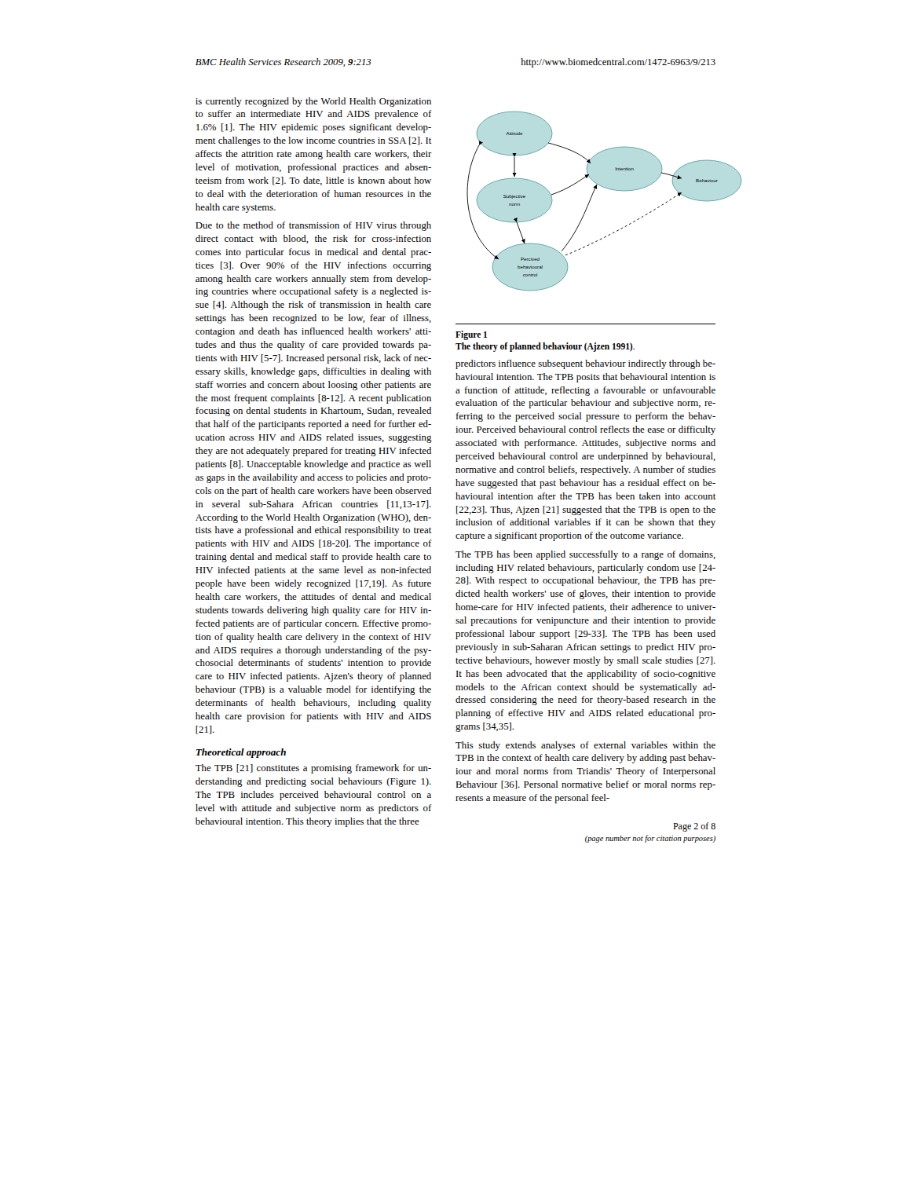BMC Health Services Research 2009, 9:213
http://www.biomedcentral.com/1472-6963/9/213
is currently recognized by the World Health Organization to suffer an intermediate HIV and AIDS prevalence of 1.6% [1]. The HIV epidemic poses significant development challenges to the low income countries in SSA [2]. It affects the attrition rate among health care workers, their level of motivation, professional practices and absenteeism from work [2]. To date, little is known about how to deal with the deterioration of human resources in the health care systems.
Due to the method of transmission of HIV virus through direct contact with blood, the risk for cross-infection comes into particular focus in medical and dental practices [3]. Over 90% of the HIV infections occurring among health care workers annually stem from developing countries where occupational safety is a neglected issue [4]. Although the risk of transmission in health care settings has been recognized to be low, fear of illness, contagion and death has influenced health workers' attitudes and thus the quality of care provided towards patients with HIV [5-7]. Increased personal risk, lack of necessary skills, knowledge gaps, difficulties in dealing with staff worries and concern about loosing other patients are the most frequent complaints [8-12]. A recent publication focusing on dental students in Khartoum, Sudan, revealed that half of the participants reported a need for further education across HIV and AIDS related issues, suggesting they are not adequately prepared for treating HIV infected patients [8]. Unacceptable knowledge and practice as well as gaps in the availability and access to policies and protocols on the part of health care workers have been observed in several sub-Sahara African countries [11,13-17]. According to the World Health Organization (WHO), dentists have a professional and ethical responsibility to treat patients with HIV and AIDS [18-20]. The importance of training dental and medical staff to provide health care to HIV infected patients at the same level as non-infected people have been widely recognized [17,19]. As future health care workers, the attitudes of dental and medical students towards delivering high quality care for HIV infected patients are of particular concern. Effective promotion of quality health care delivery in the context of HIV and AIDS requires a thorough understanding of the psychosocial determinants of students' intention to provide care to HIV infected patients. Ajzen's theory of planned behaviour (TPB) is a valuable model for identifying the determinants of health behaviours, including quality health care provision for patients with HIV and AIDS [21].
Theoretical approach
The TPB [21] constitutes a promising framework for understanding and predicting social behaviours (Figure 1). The TPB includes perceived behavioural control on a level with attitude and subjective norm as predictors of behavioural intention. This theory implies that the three
Attitude Subjective norm Percived behavioural control Intention Behaviour
Figure 1
The theory of planned behaviour (Ajzen 1991).
predictors influence subsequent behaviour indirectly through behavioural intention. The TPB posits that behavioural intention is a function of attitude, reflecting a favourable or unfavourable evaluation of the particular behaviour and subjective norm, referring to the perceived social pressure to perform the behaviour. Perceived behavioural control reflects the ease or difficulty associated with performance. Attitudes, subjective norms and perceived behavioural control are underpinned by behavioural, normative and control beliefs, respectively. A number of studies have suggested that past behaviour has a residual effect on behavioural intention after the TPB has been taken into account [22,23]. Thus, Ajzen [21] suggested that the TPB is open to the inclusion of additional variables if it can be shown that they capture a significant proportion of the outcome variance.
The TPB has been applied successfully to a range of domains, including HIV related behaviours, particularly condom use [24-28]. With respect to occupational behaviour, the TPB has predicted health workers' use of gloves, their intention to provide home-care for HIV infected patients, their adherence to universal precautions for venipuncture and their intention to provide professional labour support [29-33]. The TPB has been used previously in sub-Saharan African settings to predict HIV protective behaviours, however mostly by small scale studies [27]. It has been advocated that the applicability of socio-cognitive models to the African context should be systematically addressed considering the need for theory-based research in the planning of effective HIV and AIDS related educational programs [34,35].
This study extends analyses of external variables within the TPB in the context of health care delivery by adding past behaviour and moral norms from Triandis' Theory of Interpersonal Behaviour [36]. Personal normative belief or moral norms represents a measure of the personal feel-
Page 2 of 8
(page number not for citation purposes)